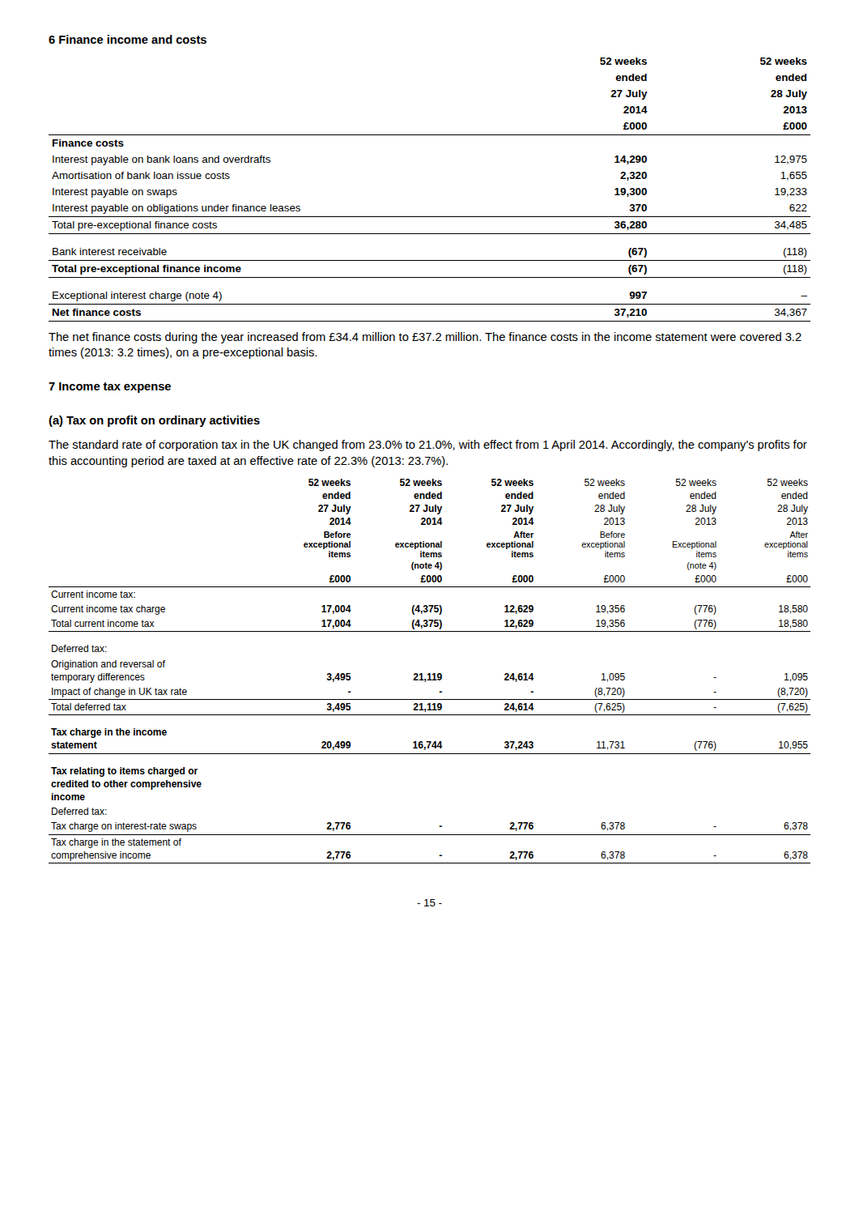6 Finance income and costs
| | 52 weeks | 52 weeks |
| --- | --- | --- |
| | ended | ended |
| | 27 July | 28 July |
| | 2014 | 2013 |
| | £000 | £000 |
| Finance costs | | |
| Interest payable on bank loans and overdrafts | 14,290 | 12,975 |
| Amortisation of bank loan issue costs | 2,320 | 1,655 |
| Interest payable on swaps | 19,300 | 19,233 |
| Interest payable on obligations under finance leases | 370 | 622 |
| Total pre-exceptional finance costs | 36,280 | 34,485 |
| Bank interest receivable | (67) | (118) |
| Total pre-exceptional finance income | (67) | (118) |
| Exceptional interest charge (note 4) | 997 | – |
| Net finance costs | 37,210 | 34,367 |
The net finance costs during the year increased from £34.4 million to £37.2 million. The finance costs in the income statement were covered 3.2 times (2013: 3.2 times), on a pre-exceptional basis.
7 Income tax expense
(a) Tax on profit on ordinary activities
The standard rate of corporation tax in the UK changed from 23.0% to 21.0%, with effect from 1 April 2014. Accordingly, the company's profits for this accounting period are taxed at an effective rate of 22.3% (2013: 23.7%).
| | 52 weeks | 52 weeks | 52 weeks | 52 weeks | 52 weeks | 52 weeks |
| --- | --- | --- | --- | --- | --- | --- |
| | ended | ended | ended | ended | ended | ended |
| | 27 July | 27 July | 27 July | 28 July | 28 July | 28 July |
| | 2014 | 2014 | 2014 | 2013 | 2013 | 2013 |
| | Before exceptional items | exceptional items | After exceptional items | Before exceptional items | Exceptional items | After exceptional items |
| | | (note 4) | | | (note 4) | |
| | £000 | £000 | £000 | £000 | £000 | £000 |
| Current income tax: | | | | | | |
| Current income tax charge | 17,004 | (4,375) | 12,629 | 19,356 | (776) | 18,580 |
| Total current income tax | 17,004 | (4,375) | 12,629 | 19,356 | (776) | 18,580 |
| Deferred tax: | | | | | | |
| Origination and reversal of temporary differences | 3,495 | 21,119 | 24,614 | 1,095 | - | 1,095 |
| Impact of change in UK tax rate | - | - | - | (8,720) | - | (8,720) |
| Total deferred tax | 3,495 | 21,119 | 24,614 | (7,625) | - | (7,625) |
| Tax charge in the income statement | 20,499 | 16,744 | 37,243 | 11,731 | (776) | 10,955 |
| Tax relating to items charged or credited to other comprehensive income | | | | | | |
| Deferred tax: | | | | | | |
| Tax charge on interest-rate swaps | 2,776 | - | 2,776 | 6,378 | - | 6,378 |
| Tax charge in the statement of comprehensive income | 2,776 | - | 2,776 | 6,378 | - | 6,378 |
- 15 -